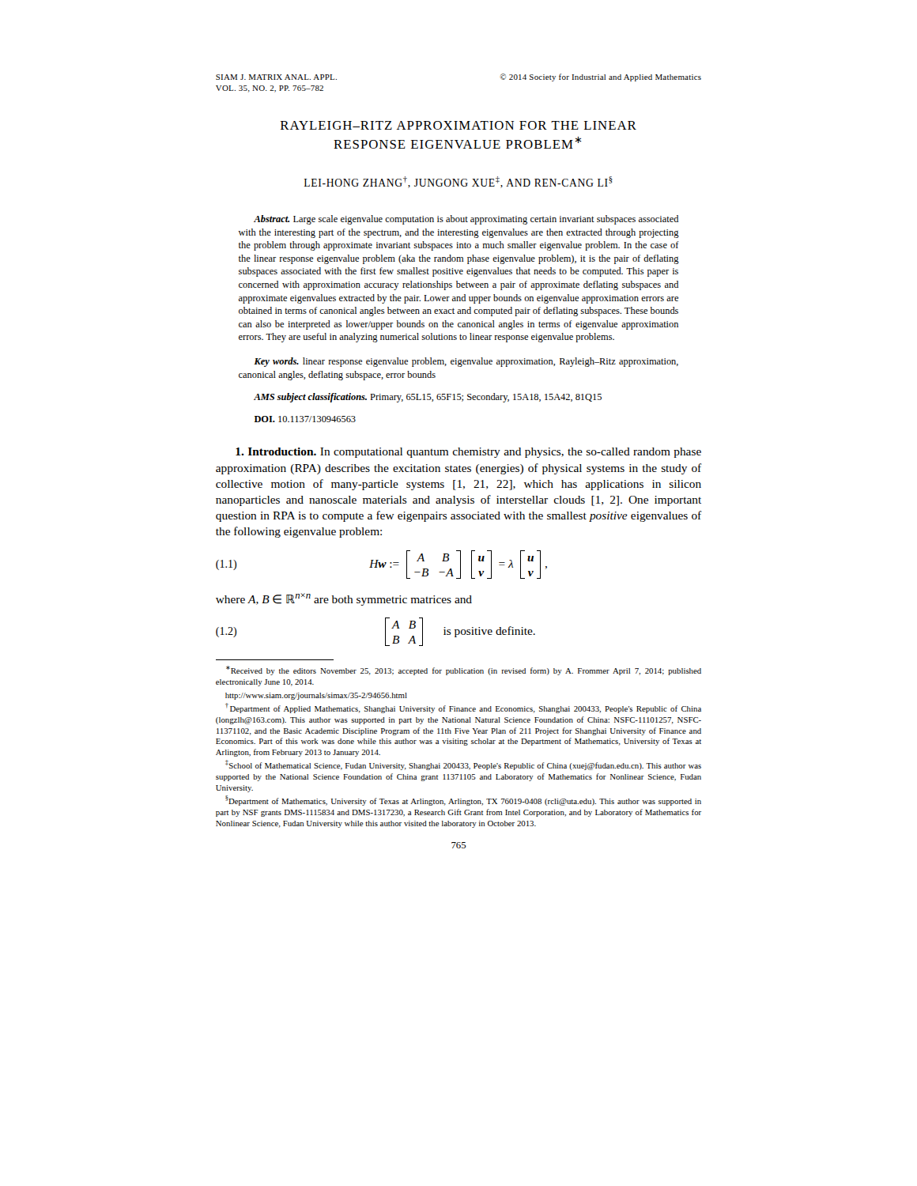SIAM J. Matrix Anal. Appl.
Vol. 35, No. 2, pp. 765–782
© 2014 Society for Industrial and Applied Mathematics
Rayleigh–Ritz Approximation for the Linear
Response Eigenvalue Problem∗
Lei-Hong Zhang†, Jungong Xue‡, and Ren-Cang Li§
Abstract. Large scale eigenvalue computation is about approximating certain invariant subspaces associated with the interesting part of the spectrum, and the interesting eigenvalues are then extracted through projecting the problem through approximate invariant subspaces into a much smaller eigenvalue problem. In the case of the linear response eigenvalue problem (aka the random phase eigenvalue problem), it is the pair of deflating subspaces associated with the first few smallest positive eigenvalues that needs to be computed. This paper is concerned with approximation accuracy relationships between a pair of approximate deflating subspaces and approximate eigenvalues extracted by the pair. Lower and upper bounds on eigenvalue approximation errors are obtained in terms of canonical angles between an exact and computed pair of deflating subspaces. These bounds can also be interpreted as lower/upper bounds on the canonical angles in terms of eigenvalue approximation errors. They are useful in analyzing numerical solutions to linear response eigenvalue problems.
Key words. linear response eigenvalue problem, eigenvalue approximation, Rayleigh–Ritz approximation, canonical angles, deflating subspace, error bounds
AMS subject classifications. Primary, 65L15, 65F15; Secondary, 15A18, 15A42, 81Q15
DOI. 10.1137/130946563
1. Introduction. In computational quantum chemistry and physics, the so-called random phase approximation (RPA) describes the excitation states (energies) of physical systems in the study of collective motion of many-particle systems [1, 21, 22], which has applications in silicon nanoparticles and nanoscale materials and analysis of interstellar clouds [1, 2]. One important question in RPA is to compute a few eigenpairs associated with the smallest positive eigenvalues of the following eigenvalue problem:
(1.1) Hw := AB −B−A u v = λ u v ,
where A, B ∈ ℝn×n are both symmetric matrices and
(1.2) AB BA is positive definite.
∗Received by the editors November 25, 2013; accepted for publication (in revised form) by A. Frommer April 7, 2014; published electronically June 10, 2014.
http://www.siam.org/journals/simax/35-2/94656.html
†Department of Applied Mathematics, Shanghai University of Finance and Economics, Shanghai 200433, People's Republic of China (longzlh@163.com). This author was supported in part by the National Natural Science Foundation of China: NSFC-11101257, NSFC-11371102, and the Basic Academic Discipline Program of the 11th Five Year Plan of 211 Project for Shanghai University of Finance and Economics. Part of this work was done while this author was a visiting scholar at the Department of Mathematics, University of Texas at Arlington, from February 2013 to January 2014.
‡School of Mathematical Science, Fudan University, Shanghai 200433, People's Republic of China (xuej@fudan.edu.cn). This author was supported by the National Science Foundation of China grant 11371105 and Laboratory of Mathematics for Nonlinear Science, Fudan University.
§Department of Mathematics, University of Texas at Arlington, Arlington, TX 76019-0408 (rcli@uta.edu). This author was supported in part by NSF grants DMS-1115834 and DMS-1317230, a Research Gift Grant from Intel Corporation, and by Laboratory of Mathematics for Nonlinear Science, Fudan University while this author visited the laboratory in October 2013.
765